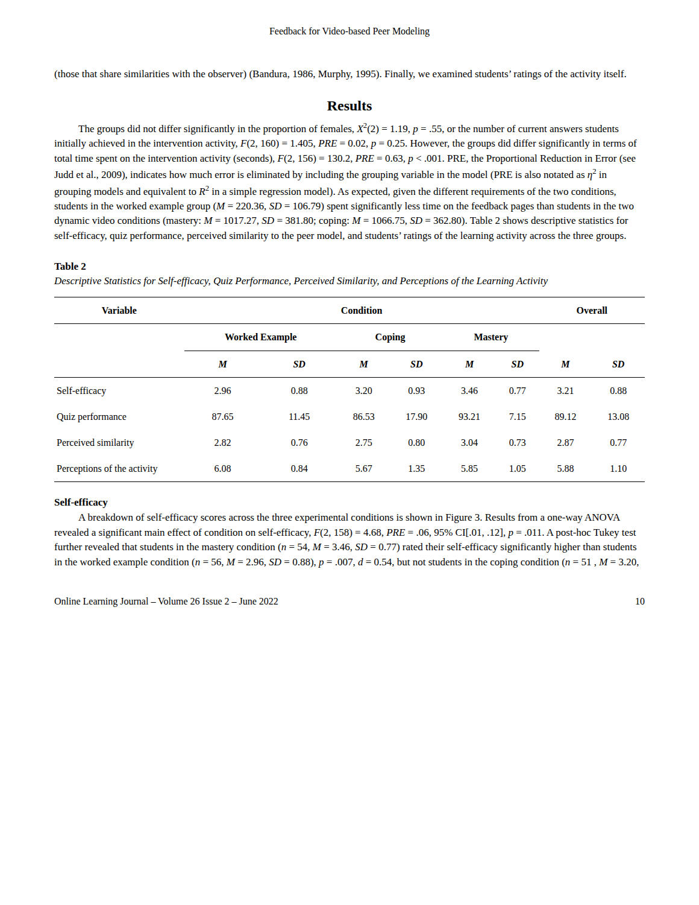Feedback for Video-based Peer Modeling
(those that share similarities with the observer) (Bandura, 1986, Murphy, 1995). Finally, we examined students’ ratings of the activity itself.
Results
The groups did not differ significantly in the proportion of females, X2(2) = 1.19, p = .55, or the number of current answers students initially achieved in the intervention activity, F(2, 160) = 1.405, PRE = 0.02, p = 0.25. However, the groups did differ significantly in terms of total time spent on the intervention activity (seconds), F(2, 156) = 130.2, PRE = 0.63, p < .001. PRE, the Proportional Reduction in Error (see Judd et al., 2009), indicates how much error is eliminated by including the grouping variable in the model (PRE is also notated as η2 in grouping models and equivalent to R2 in a simple regression model). As expected, given the different requirements of the two conditions, students in the worked example group (M = 220.36, SD = 106.79) spent significantly less time on the feedback pages than students in the two dynamic video conditions (mastery: M = 1017.27, SD = 381.80; coping: M = 1066.75, SD = 362.80). Table 2 shows descriptive statistics for self-efficacy, quiz performance, perceived similarity to the peer model, and students’ ratings of the learning activity across the three groups.
Table 2
Descriptive Statistics for Self-efficacy, Quiz Performance, Perceived Similarity, and Perceptions of the Learning Activity
| Variable | Condition | Overall |
| --- | --- | --- |
| | Worked Example | Coping | Mastery | |
| | M | SD | M | SD | M | SD | M | SD |
| Self-efficacy | 2.96 | 0.88 | 3.20 | 0.93 | 3.46 | 0.77 | 3.21 | 0.88 |
| Quiz performance | 87.65 | 11.45 | 86.53 | 17.90 | 93.21 | 7.15 | 89.12 | 13.08 |
| Perceived similarity | 2.82 | 0.76 | 2.75 | 0.80 | 3.04 | 0.73 | 2.87 | 0.77 |
| Perceptions of the activity | 6.08 | 0.84 | 5.67 | 1.35 | 5.85 | 1.05 | 5.88 | 1.10 |
Self-efficacy
A breakdown of self-efficacy scores across the three experimental conditions is shown in Figure 3. Results from a one-way ANOVA revealed a significant main effect of condition on self-efficacy, F(2, 158) = 4.68, PRE = .06, 95% CI[.01, .12], p = .011. A post-hoc Tukey test further revealed that students in the mastery condition (n = 54, M = 3.46, SD = 0.77) rated their self-efficacy significantly higher than students in the worked example condition (n = 56, M = 2.96, SD = 0.88), p = .007, d = 0.54, but not students in the coping condition (n = 51 , M = 3.20,
Online Learning Journal – Volume 26 Issue 2 – June 2022 10